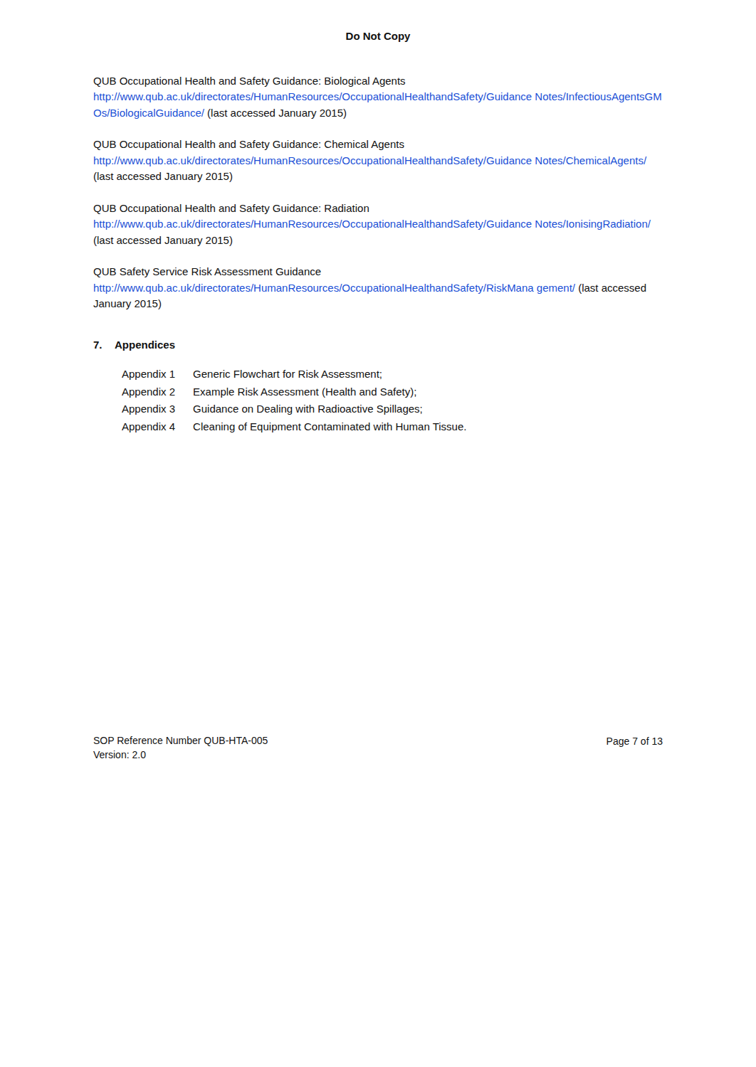Do Not Copy
QUB Occupational Health and Safety Guidance: Biological Agents http://www.qub.ac.uk/directorates/HumanResources/OccupationalHealthandSafety/Guidance Notes/InfectiousAgentsGMOs/BiologicalGuidance/ (last accessed January 2015)
QUB Occupational Health and Safety Guidance: Chemical Agents http://www.qub.ac.uk/directorates/HumanResources/OccupationalHealthandSafety/Guidance Notes/ChemicalAgents/ (last accessed January 2015)
QUB Occupational Health and Safety Guidance: Radiation http://www.qub.ac.uk/directorates/HumanResources/OccupationalHealthandSafety/Guidance Notes/IonisingRadiation/ (last accessed January 2015)
QUB Safety Service Risk Assessment Guidance http://www.qub.ac.uk/directorates/HumanResources/OccupationalHealthandSafety/RiskMana gement/ (last accessed January 2015)
7. Appendices
| Appendix 1 | Generic Flowchart for Risk Assessment; |
| Appendix 2 | Example Risk Assessment (Health and Safety); |
| Appendix 3 | Guidance on Dealing with Radioactive Spillages; |
| Appendix 4 | Cleaning of Equipment Contaminated with Human Tissue. |
SOP Reference Number QUB-HTA-005
Version: 2.0
Page 7 of 13